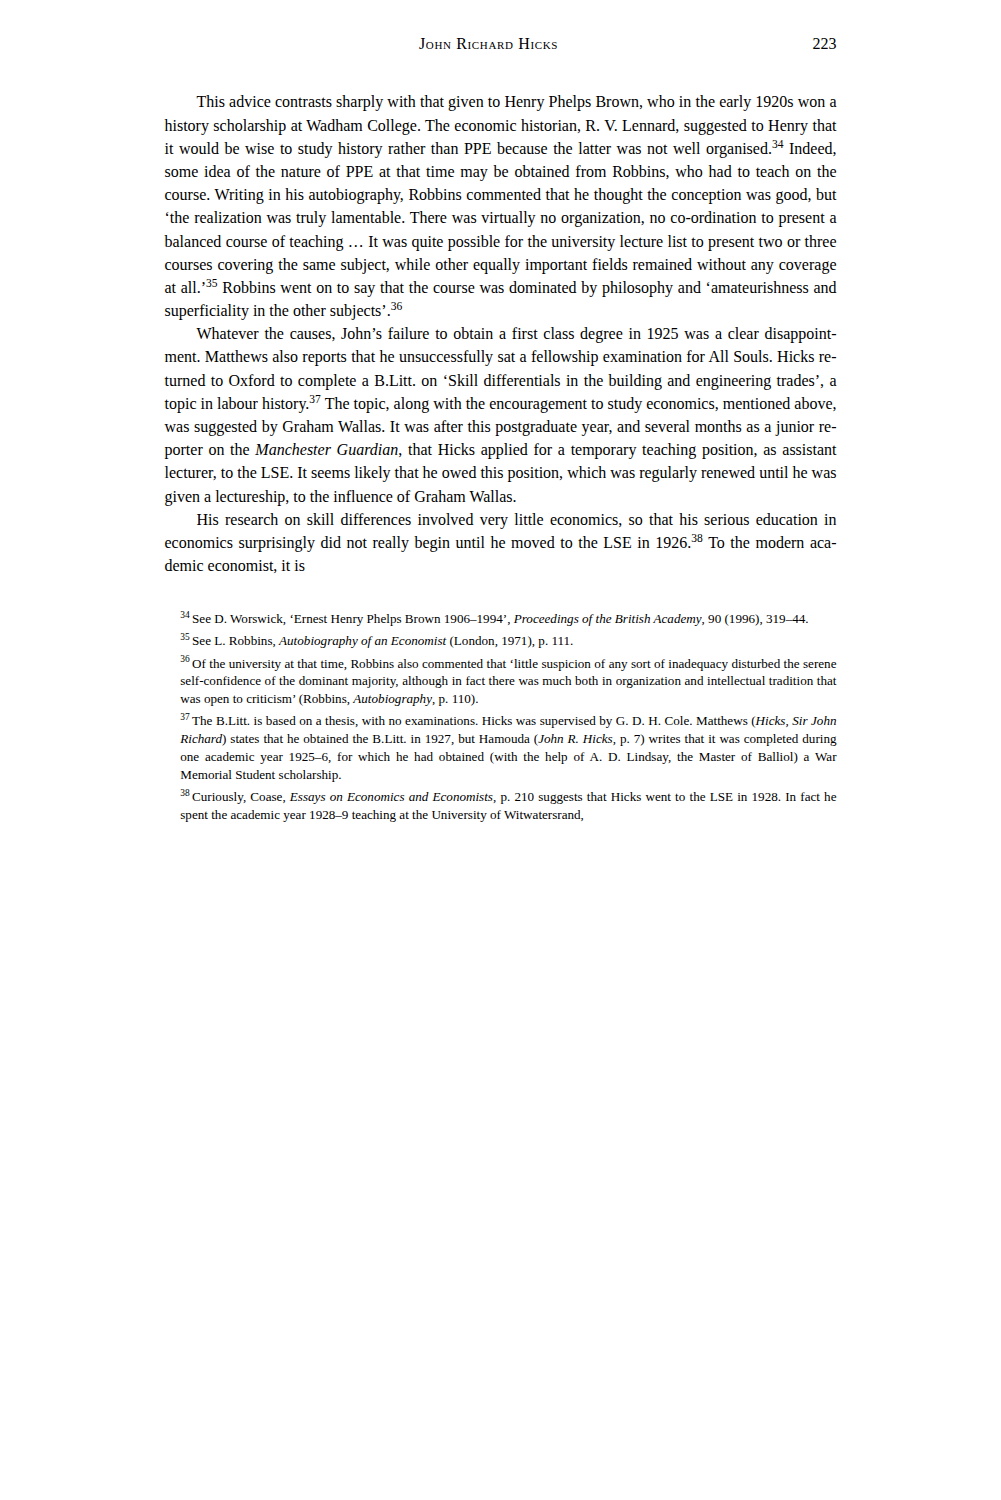John Richard Hicks 223
This advice contrasts sharply with that given to Henry Phelps Brown, who in the early 1920s won a history scholarship at Wadham College. The economic historian, R. V. Lennard, suggested to Henry that it would be wise to study history rather than PPE because the latter was not well organised.34 Indeed, some idea of the nature of PPE at that time may be obtained from Robbins, who had to teach on the course. Writing in his autobiography, Robbins commented that he thought the conception was good, but ‘the realization was truly lamentable. There was virtually no organization, no co-ordination to present a balanced course of teaching … It was quite possible for the university lecture list to present two or three courses covering the same subject, while other equally important fields remained without any coverage at all.’35 Robbins went on to say that the course was dominated by philosophy and ‘amateurishness and superficiality in the other subjects’.36
Whatever the causes, John’s failure to obtain a first class degree in 1925 was a clear disappointment. Matthews also reports that he unsuccessfully sat a fellowship examination for All Souls. Hicks returned to Oxford to complete a B.Litt. on ‘Skill differentials in the building and engineering trades’, a topic in labour history.37 The topic, along with the encouragement to study economics, mentioned above, was suggested by Graham Wallas. It was after this postgraduate year, and several months as a junior reporter on the Manchester Guardian, that Hicks applied for a temporary teaching position, as assistant lecturer, to the LSE. It seems likely that he owed this position, which was regularly renewed until he was given a lectureship, to the influence of Graham Wallas.
His research on skill differences involved very little economics, so that his serious education in economics surprisingly did not really begin until he moved to the LSE in 1926.38 To the modern academic economist, it is
34See D. Worswick, ‘Ernest Henry Phelps Brown 1906–1994’, Proceedings of the British Academy, 90 (1996), 319–44.
35See L. Robbins, Autobiography of an Economist (London, 1971), p. 111.
36Of the university at that time, Robbins also commented that ‘little suspicion of any sort of inadequacy disturbed the serene self-confidence of the dominant majority, although in fact there was much both in organization and intellectual tradition that was open to criticism’ (Robbins, Autobiography, p. 110).
37The B.Litt. is based on a thesis, with no examinations. Hicks was supervised by G. D. H. Cole. Matthews (Hicks, Sir John Richard) states that he obtained the B.Litt. in 1927, but Hamouda (John R. Hicks, p. 7) writes that it was completed during one academic year 1925–6, for which he had obtained (with the help of A. D. Lindsay, the Master of Balliol) a War Memorial Student scholarship.
38Curiously, Coase, Essays on Economics and Economists, p. 210 suggests that Hicks went to the LSE in 1928. In fact he spent the academic year 1928–9 teaching at the University of Witwatersrand,